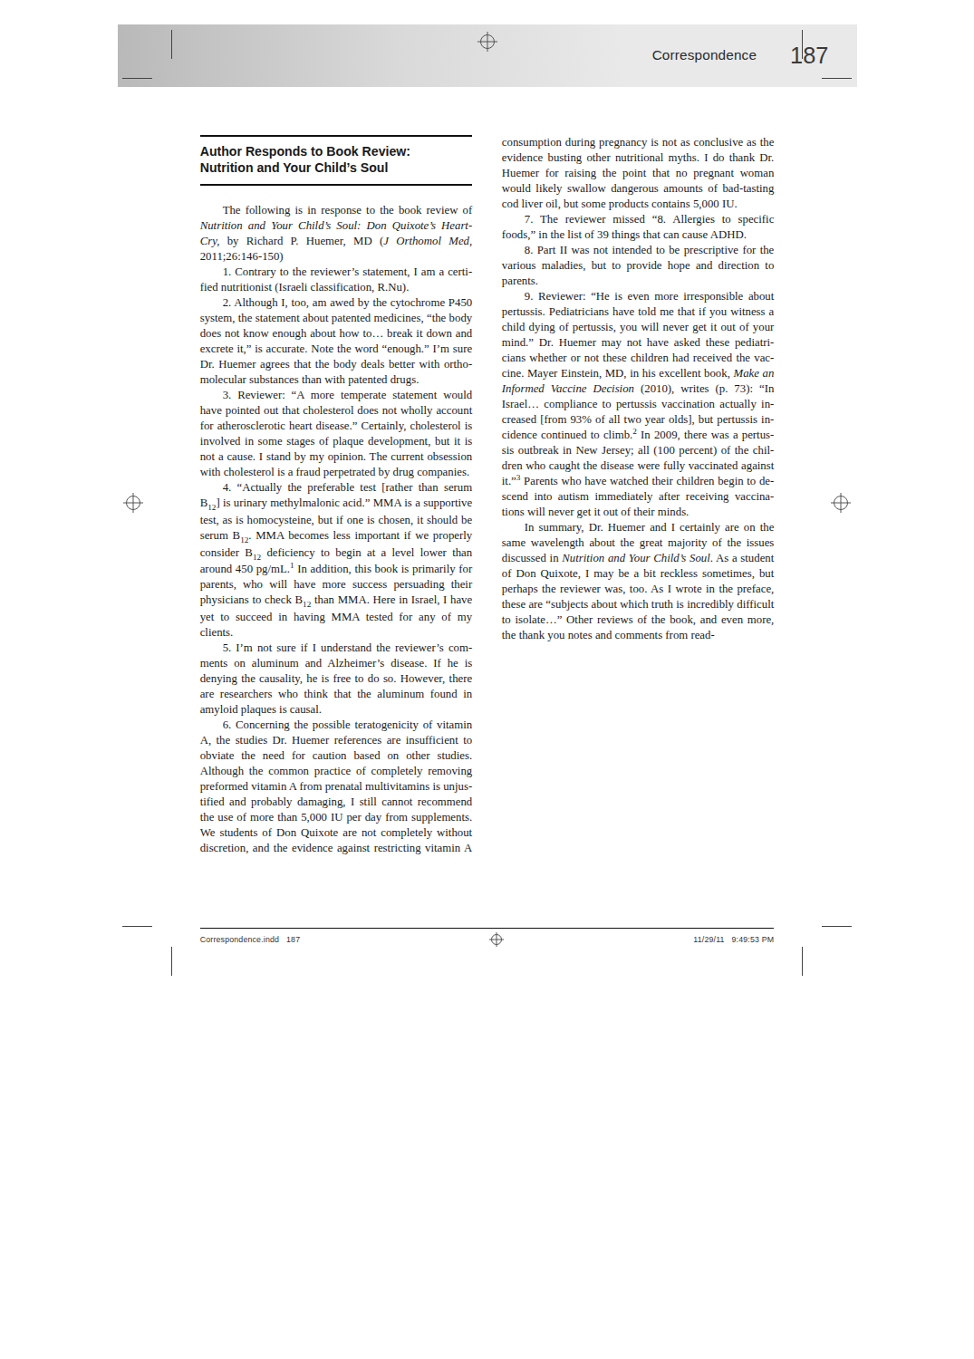Correspondence
187
Author Responds to Book Review:
Nutrition and Your Child’s Soul
The following is in response to the book review of Nutrition and Your Child’s Soul: Don Quixote’s Heart-Cry, by Richard P. Huemer, MD (J Orthomol Med, 2011;26:146-150)
1. Contrary to the reviewer’s statement, I am a certified nutritionist (Israeli classification, R.Nu).
2. Although I, too, am awed by the cytochrome P450 system, the statement about patented medicines, “the body does not know enough about how to… break it down and excrete it,” is accurate. Note the word “enough.” I’m sure Dr. Huemer agrees that the body deals better with orthomolecular substances than with patented drugs.
3. Reviewer: “A more temperate statement would have pointed out that cholesterol does not wholly account for atherosclerotic heart disease.” Certainly, cholesterol is involved in some stages of plaque development, but it is not a cause. I stand by my opinion. The current obsession with cholesterol is a fraud perpetrated by drug companies.
4. “Actually the preferable test [rather than serum B12] is urinary methylmalonic acid.” MMA is a supportive test, as is homocysteine, but if one is chosen, it should be serum B12. MMA becomes less important if we properly consider B12 deficiency to begin at a level lower than around 450 pg/mL.1 In addition, this book is primarily for parents, who will have more success persuading their physicians to check B12 than MMA. Here in Israel, I have yet to succeed in having MMA tested for any of my clients.
5. I’m not sure if I understand the reviewer’s comments on aluminum and Alzheimer’s disease. If he is denying the causality, he is free to do so. However, there are researchers who think that the aluminum found in amyloid plaques is causal.
6. Concerning the possible teratogenicity of vitamin A, the studies Dr. Huemer references are insufficient to obviate the need for caution based on other studies. Although the common practice of completely removing preformed vitamin A from prenatal multivitamins is unjustified and probably damaging, I still cannot recommend the use of more than 5,000 IU per day from supplements. We students of Don Quixote are not completely without discretion, and the evidence against restricting vitamin A consumption during pregnancy is not as conclusive as the evidence busting other nutritional myths. I do thank Dr. Huemer for raising the point that no pregnant woman would likely swallow dangerous amounts of bad-tasting cod liver oil, but some products contains 5,000 IU.
7. The reviewer missed “8. Allergies to specific foods,” in the list of 39 things that can cause ADHD.
8. Part II was not intended to be prescriptive for the various maladies, but to provide hope and direction to parents.
9. Reviewer: “He is even more irresponsible about pertussis. Pediatricians have told me that if you witness a child dying of pertussis, you will never get it out of your mind.” Dr. Huemer may not have asked these pediatricians whether or not these children had received the vaccine. Mayer Einstein, MD, in his excellent book, Make an Informed Vaccine Decision (2010), writes (p. 73): “In Israel… compliance to pertussis vaccination actually increased [from 93% of all two year olds], but pertussis incidence continued to climb.2 In 2009, there was a pertussis outbreak in New Jersey; all (100 percent) of the children who caught the disease were fully vaccinated against it.”3 Parents who have watched their children begin to descend into autism immediately after receiving vaccinations will never get it out of their minds.
In summary, Dr. Huemer and I certainly are on the same wavelength about the great majority of the issues discussed in Nutrition and Your Child’s Soul. As a student of Don Quixote, I may be a bit reckless sometimes, but perhaps the reviewer was, too. As I wrote in the preface, these are “subjects about which truth is incredibly difficult to isolate…” Other reviews of the book, and even more, the thank you notes and comments from read-
Correspondence.indd 187
11/29/11 9:49:53 PM